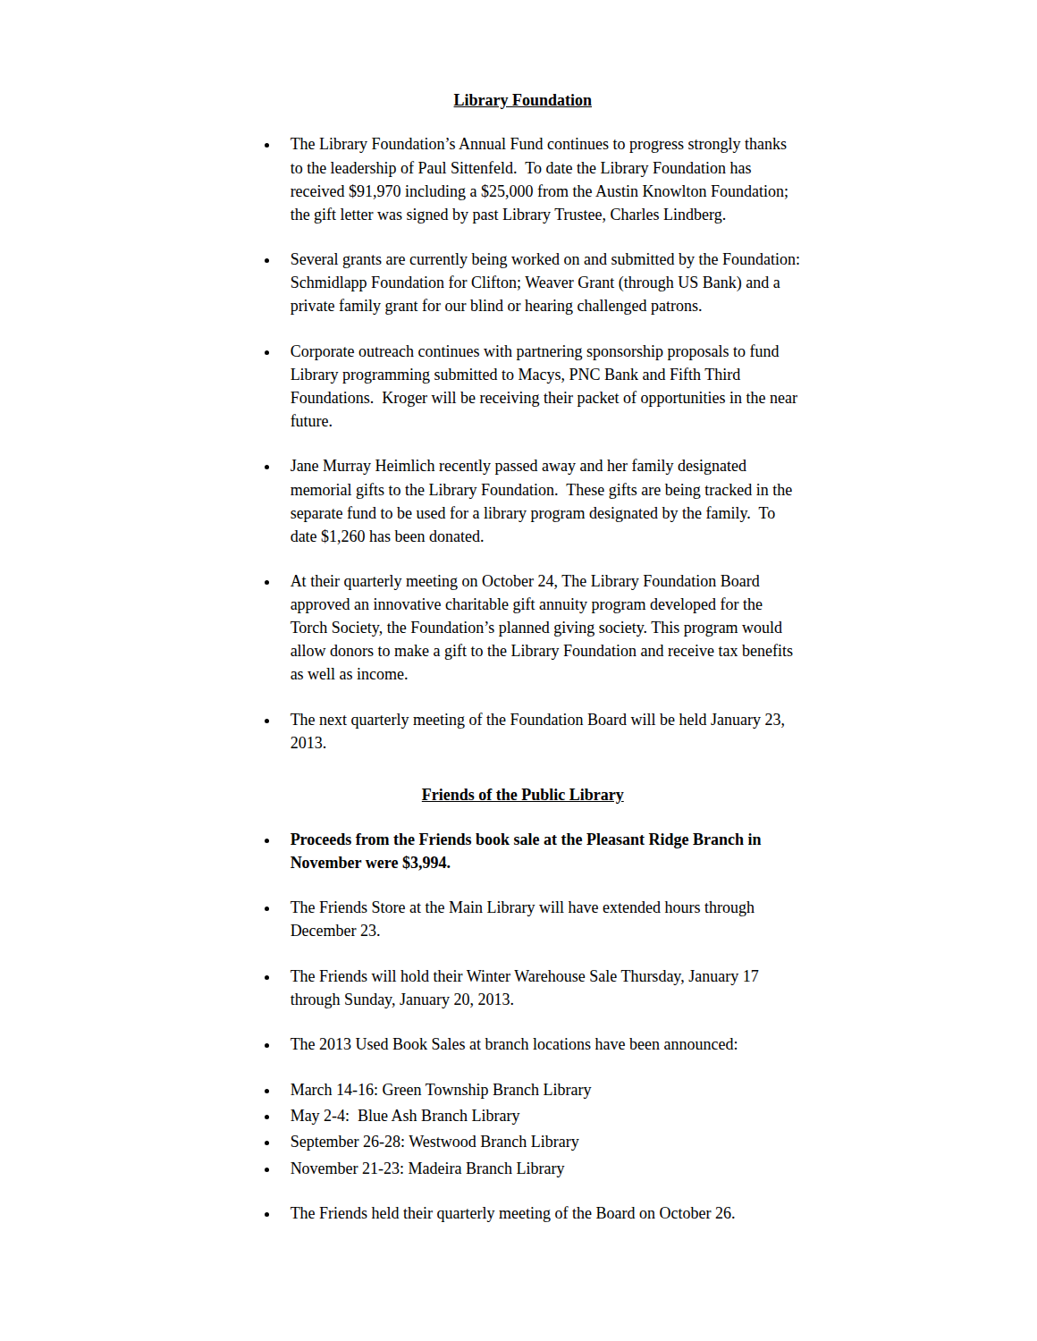Library Foundation
The Library Foundation’s Annual Fund continues to progress strongly thanks to the leadership of Paul Sittenfeld. To date the Library Foundation has received $91,970 including a $25,000 from the Austin Knowlton Foundation; the gift letter was signed by past Library Trustee, Charles Lindberg.
Several grants are currently being worked on and submitted by the Foundation: Schmidlapp Foundation for Clifton; Weaver Grant (through US Bank) and a private family grant for our blind or hearing challenged patrons.
Corporate outreach continues with partnering sponsorship proposals to fund Library programming submitted to Macys, PNC Bank and Fifth Third Foundations. Kroger will be receiving their packet of opportunities in the near future.
Jane Murray Heimlich recently passed away and her family designated memorial gifts to the Library Foundation. These gifts are being tracked in the separate fund to be used for a library program designated by the family. To date $1,260 has been donated.
At their quarterly meeting on October 24, The Library Foundation Board approved an innovative charitable gift annuity program developed for the Torch Society, the Foundation’s planned giving society. This program would allow donors to make a gift to the Library Foundation and receive tax benefits as well as income.
The next quarterly meeting of the Foundation Board will be held January 23, 2013.
Friends of the Public Library
Proceeds from the Friends book sale at the Pleasant Ridge Branch in November were $3,994.
The Friends Store at the Main Library will have extended hours through December 23.
The Friends will hold their Winter Warehouse Sale Thursday, January 17 through Sunday, January 20, 2013.
The 2013 Used Book Sales at branch locations have been announced:
March 14-16: Green Township Branch Library
May 2-4: Blue Ash Branch Library
September 26-28: Westwood Branch Library
November 21-23: Madeira Branch Library
The Friends held their quarterly meeting of the Board on October 26.